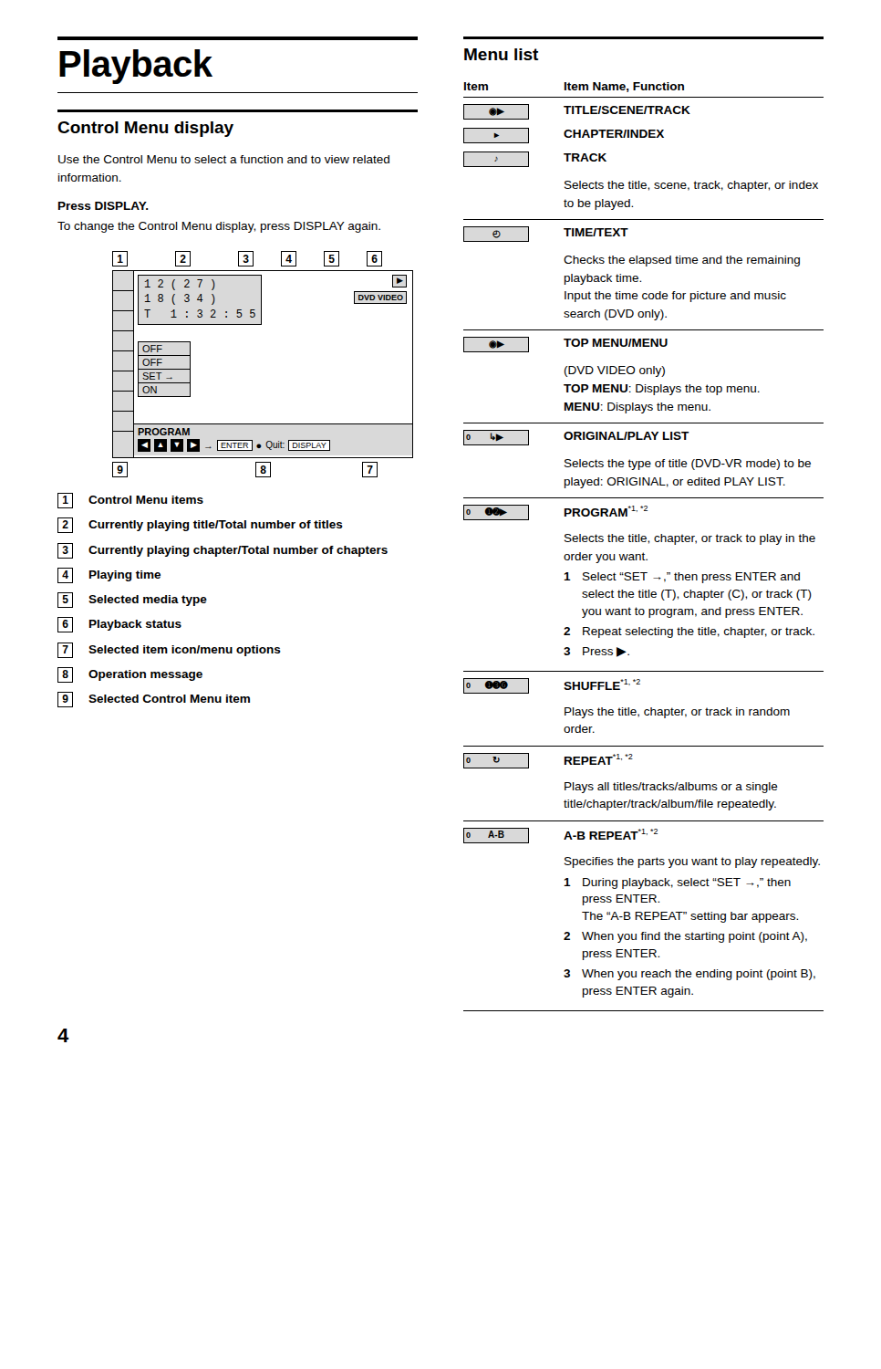Playback
Control Menu display
Use the Control Menu to select a function and to view related information.
Press DISPLAY.
To change the Control Menu display, press DISPLAY again.
1 2 3 4 5 6
▶
DVD VIDEO
1 2 ( 2 7 )
1 8 ( 3 4 )
T 1 : 3 2 : 5 5
OFF
OFF
SET →
ON
PROGRAM
◀ ▲ ▼ ▶ → ENTER ● Quit: DISPLAY
9 8 7
Control Menu items
Currently playing title/Total number of titles
Currently playing chapter/Total number of chapters
Playing time
Selected media type
Playback status
Selected item icon/menu options
Operation message
Selected Control Menu item
Menu list
| Item | Item Name, Function |
| --- | --- |
| ◉▶ | TITLE/SCENE/TRACK |
| ▸ | CHAPTER/INDEX |
| ♪ | TRACK |
| | Selects the title, scene, track, chapter, or index to be played. |
| ◴ | TIME/TEXT |
| | Checks the elapsed time and the remaining playback time. Input the time code for picture and music search (DVD only). |
| ◉▶ | TOP MENU/MENU |
| | (DVD VIDEO only) TOP MENU : Displays the top menu. MENU : Displays the menu. |
| 0 ↳▶ | ORIGINAL/PLAY LIST |
| | Selects the type of title (DVD-VR mode) to be played: ORIGINAL, or edited PLAY LIST. |
| 0 ➊➋▶ | PROGRAM *1, *2 |
| | Selects the title, chapter, or track to play in the order you want. Select “SET → ,” then press ENTER and select the title (T), chapter (C), or track (T) you want to program, and press ENTER. Repeat selecting the title, chapter, or track. Press ▶. |
| 0 ➊➌➏ | SHUFFLE *1, *2 |
| | Plays the title, chapter, or track in random order. |
| 0 ↻ | REPEAT *1, *2 |
| | Plays all titles/tracks/albums or a single title/chapter/track/album/file repeatedly. |
| 0 A-B | A-B REPEAT *1, *2 |
| | Specifies the parts you want to play repeatedly. During playback, select “SET → ,” then press ENTER. The “A-B REPEAT” setting bar appears. When you find the starting point (point A), press ENTER. When you reach the ending point (point B), press ENTER again. |
4